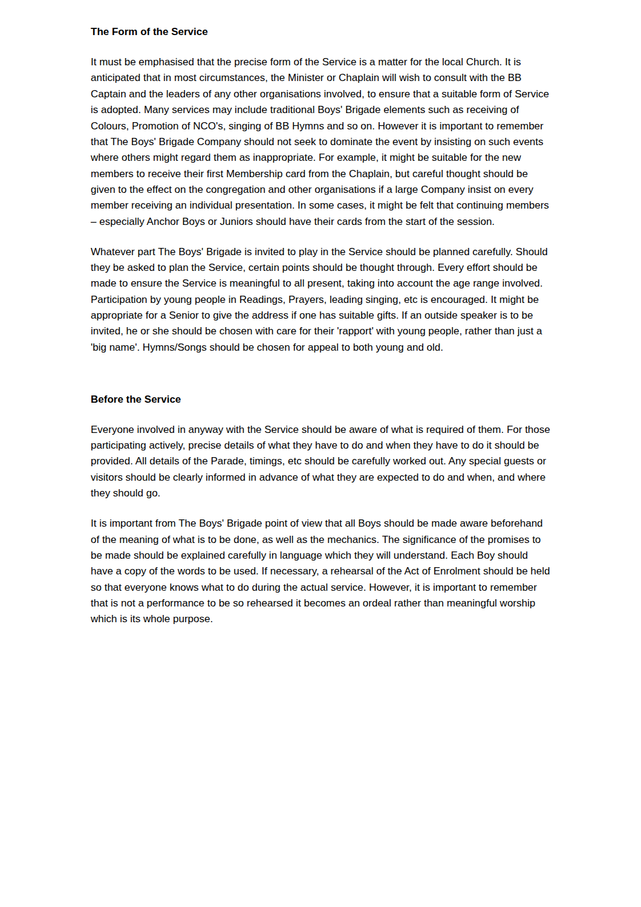The Form of the Service
It must be emphasised that the precise form of the Service is a matter for the local Church. It is anticipated that in most circumstances, the Minister or Chaplain will wish to consult with the BB Captain and the leaders of any other organisations involved, to ensure that a suitable form of Service is adopted. Many services may include traditional Boys' Brigade elements such as receiving of Colours, Promotion of NCO's, singing of BB Hymns and so on. However it is important to remember that The Boys' Brigade Company should not seek to dominate the event by insisting on such events where others might regard them as inappropriate. For example, it might be suitable for the new members to receive their first Membership card from the Chaplain, but careful thought should be given to the effect on the congregation and other organisations if a large Company insist on every member receiving an individual presentation. In some cases, it might be felt that continuing members – especially Anchor Boys or Juniors should have their cards from the start of the session.
Whatever part The Boys' Brigade is invited to play in the Service should be planned carefully. Should they be asked to plan the Service, certain points should be thought through. Every effort should be made to ensure the Service is meaningful to all present, taking into account the age range involved. Participation by young people in Readings, Prayers, leading singing, etc is encouraged. It might be appropriate for a Senior to give the address if one has suitable gifts. If an outside speaker is to be invited, he or she should be chosen with care for their 'rapport' with young people, rather than just a 'big name'. Hymns/Songs should be chosen for appeal to both young and old.
Before the Service
Everyone involved in anyway with the Service should be aware of what is required of them. For those participating actively, precise details of what they have to do and when they have to do it should be provided. All details of the Parade, timings, etc should be carefully worked out. Any special guests or visitors should be clearly informed in advance of what they are expected to do and when, and where they should go.
It is important from The Boys' Brigade point of view that all Boys should be made aware beforehand of the meaning of what is to be done, as well as the mechanics. The significance of the promises to be made should be explained carefully in language which they will understand. Each Boy should have a copy of the words to be used. If necessary, a rehearsal of the Act of Enrolment should be held so that everyone knows what to do during the actual service. However, it is important to remember that is not a performance to be so rehearsed it becomes an ordeal rather than meaningful worship which is its whole purpose.